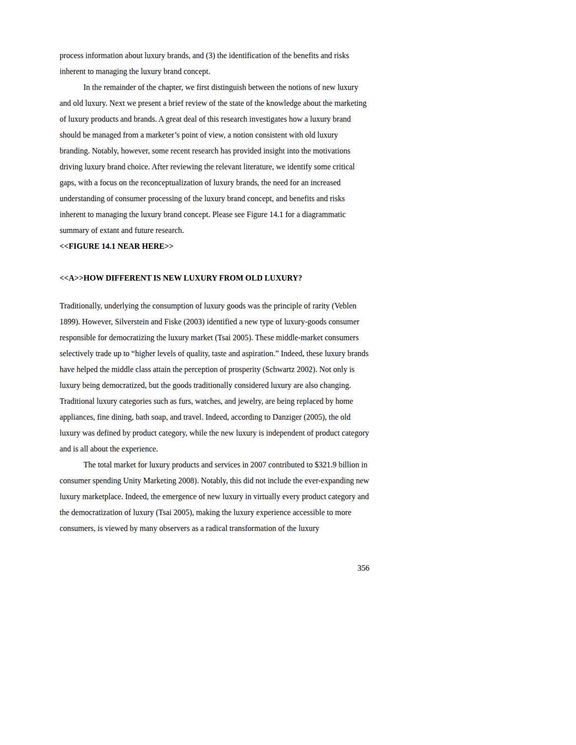process information about luxury brands, and (3) the identification of the benefits and risks inherent to managing the luxury brand concept.
In the remainder of the chapter, we first distinguish between the notions of new luxury and old luxury. Next we present a brief review of the state of the knowledge about the marketing of luxury products and brands. A great deal of this research investigates how a luxury brand should be managed from a marketer’s point of view, a notion consistent with old luxury branding. Notably, however, some recent research has provided insight into the motivations driving luxury brand choice. After reviewing the relevant literature, we identify some critical gaps, with a focus on the reconceptualization of luxury brands, the need for an increased understanding of consumer processing of the luxury brand concept, and benefits and risks inherent to managing the luxury brand concept. Please see Figure 14.1 for a diagrammatic summary of extant and future research.
<<FIGURE 14.1 NEAR HERE>>
<<A>>HOW DIFFERENT IS NEW LUXURY FROM OLD LUXURY?
Traditionally, underlying the consumption of luxury goods was the principle of rarity (Veblen 1899). However, Silverstein and Fiske (2003) identified a new type of luxury-goods consumer responsible for democratizing the luxury market (Tsai 2005). These middle-market consumers selectively trade up to “higher levels of quality, taste and aspiration.” Indeed, these luxury brands have helped the middle class attain the perception of prosperity (Schwartz 2002). Not only is luxury being democratized, but the goods traditionally considered luxury are also changing. Traditional luxury categories such as furs, watches, and jewelry, are being replaced by home appliances, fine dining, bath soap, and travel. Indeed, according to Danziger (2005), the old luxury was defined by product category, while the new luxury is independent of product category and is all about the experience.
The total market for luxury products and services in 2007 contributed to $321.9 billion in consumer spending Unity Marketing 2008). Notably, this did not include the ever-expanding new luxury marketplace. Indeed, the emergence of new luxury in virtually every product category and the democratization of luxury (Tsai 2005), making the luxury experience accessible to more consumers, is viewed by many observers as a radical transformation of the luxury
356